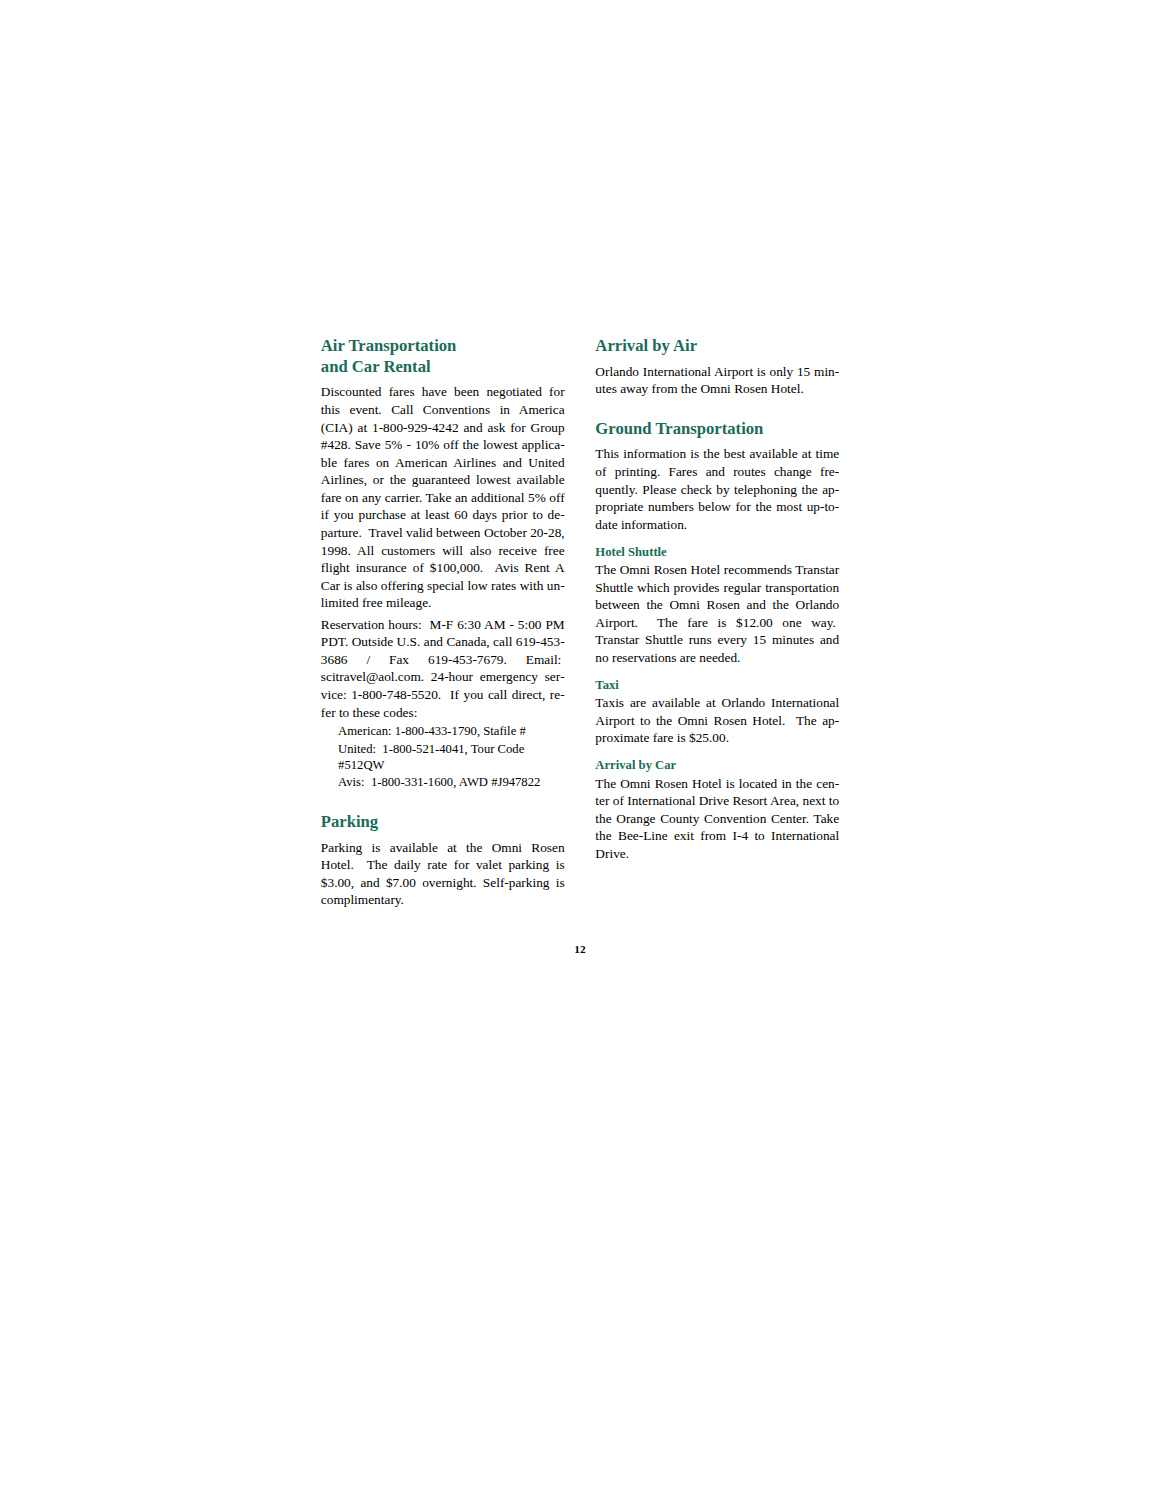Air Transportation
and Car Rental
Discounted fares have been negotiated for this event. Call Conventions in America (CIA) at 1-800-929-4242 and ask for Group #428. Save 5% - 10% off the lowest applicable fares on American Airlines and United Airlines, or the guaranteed lowest available fare on any carrier. Take an additional 5% off if you purchase at least 60 days prior to departure. Travel valid between October 20-28, 1998. All customers will also receive free flight insurance of $100,000. Avis Rent A Car is also offering special low rates with unlimited free mileage.
Reservation hours: M-F 6:30 AM - 5:00 PM PDT. Outside U.S. and Canada, call 619-453-3686 / Fax 619-453-7679. Email: scitravel@aol.com. 24-hour emergency service: 1-800-748-5520. If you call direct, refer to these codes:
American: 1-800-433-1790, Stafile #
United: 1-800-521-4041, Tour Code #512QW
Avis: 1-800-331-1600, AWD #J947822
Parking
Parking is available at the Omni Rosen Hotel. The daily rate for valet parking is $3.00, and $7.00 overnight. Self-parking is complimentary.
Arrival by Air
Orlando International Airport is only 15 minutes away from the Omni Rosen Hotel.
Ground Transportation
This information is the best available at time of printing. Fares and routes change frequently. Please check by telephoning the appropriate numbers below for the most up-to-date information.
Hotel Shuttle
The Omni Rosen Hotel recommends Transtar Shuttle which provides regular transportation between the Omni Rosen and the Orlando Airport. The fare is $12.00 one way. Transtar Shuttle runs every 15 minutes and no reservations are needed.
Taxi
Taxis are available at Orlando International Airport to the Omni Rosen Hotel. The approximate fare is $25.00.
Arrival by Car
The Omni Rosen Hotel is located in the center of International Drive Resort Area, next to the Orange County Convention Center. Take the Bee-Line exit from I-4 to International Drive.
12